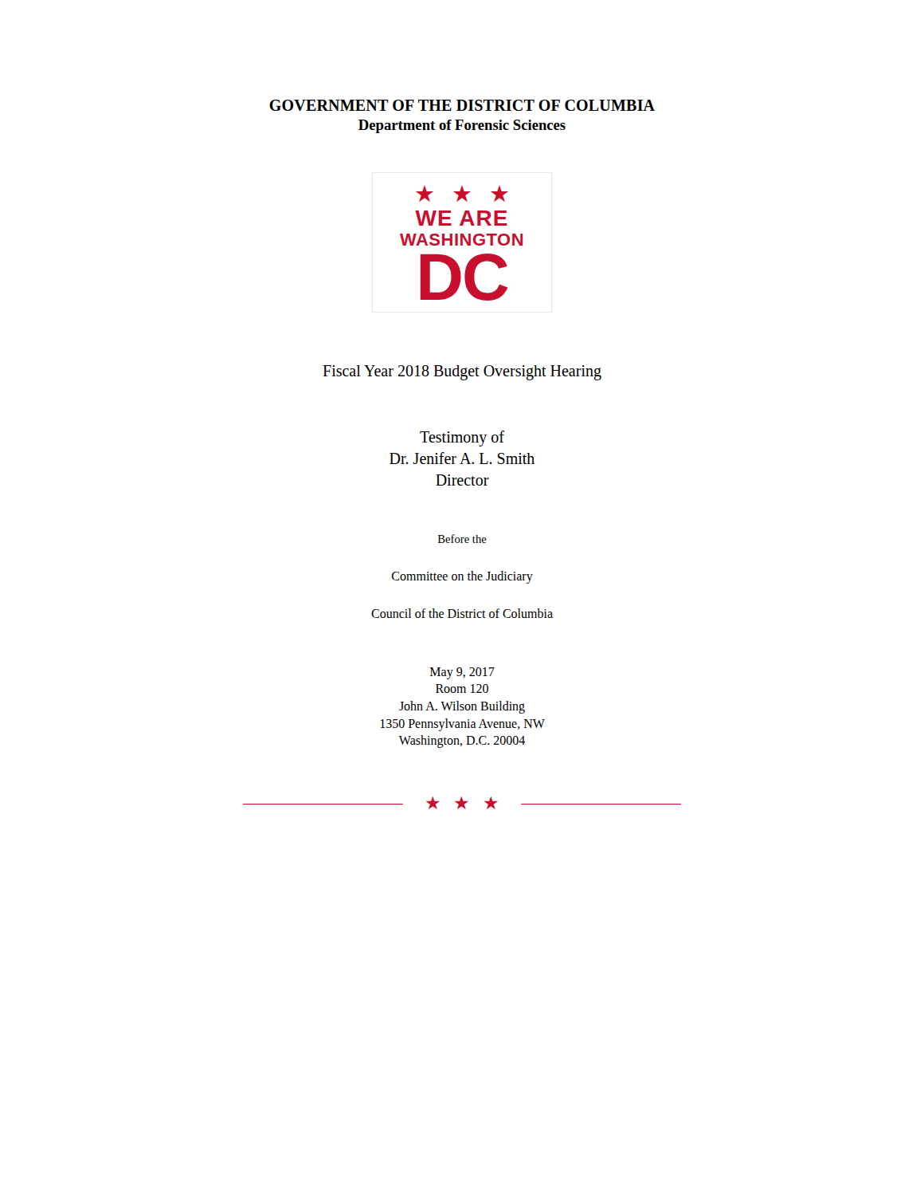GOVERNMENT OF THE DISTRICT OF COLUMBIA
Department of Forensic Sciences
★★★
WE ARE
WASHINGTON
DC
Fiscal Year 2018 Budget Oversight Hearing
Testimony of
Dr. Jenifer A. L. Smith
Director
Before the
Committee on the Judiciary
Council of the District of Columbia
May 9, 2017
Room 120
John A. Wilson Building
1350 Pennsylvania Avenue, NW
Washington, D.C. 20004
★★★